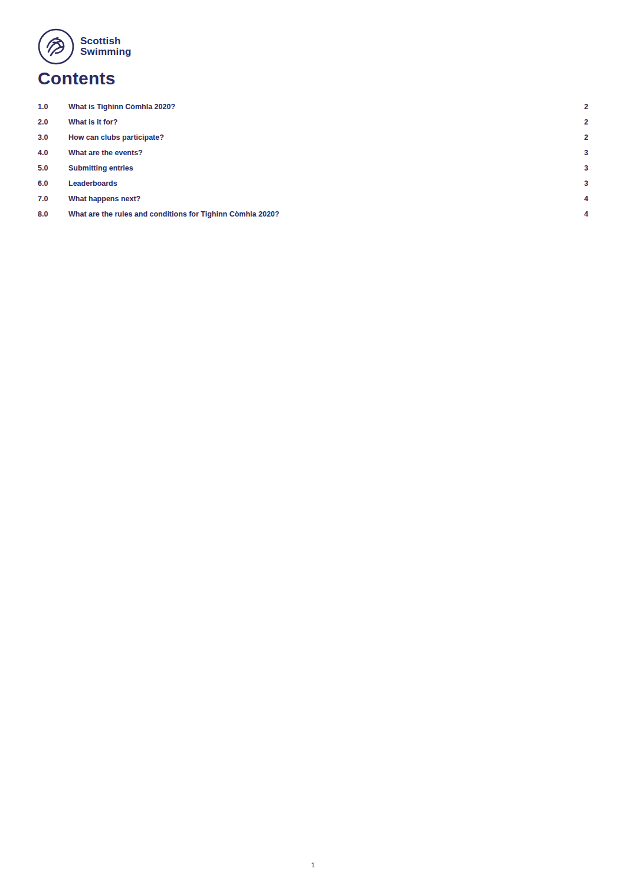Scottish
Swimming
Contents
| 1.0 | What is Tighinn Còmhla 2020? | 2 |
| 2.0 | What is it for? | 2 |
| 3.0 | How can clubs participate? | 2 |
| 4.0 | What are the events? | 3 |
| 5.0 | Submitting entries | 3 |
| 6.0 | Leaderboards | 3 |
| 7.0 | What happens next? | 4 |
| 8.0 | What are the rules and conditions for Tighinn Còmhla 2020? | 4 |
1